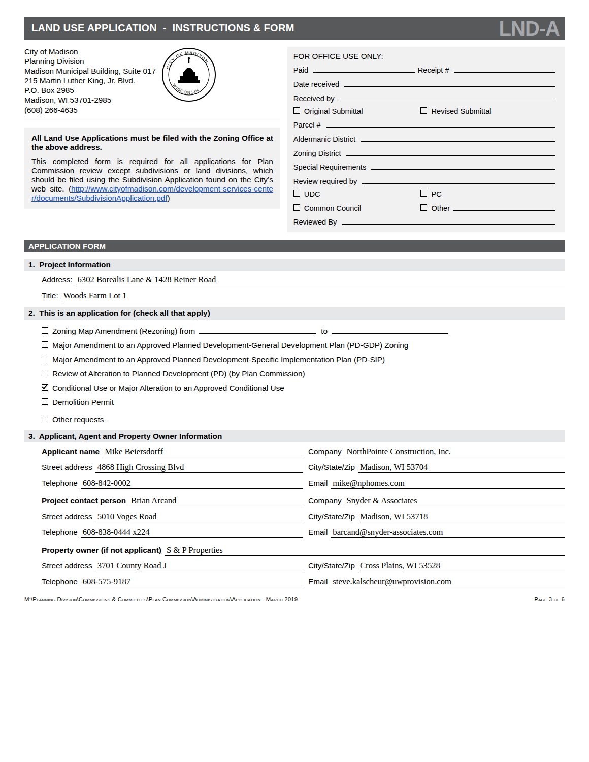Land Use Application - Instructions & Form LND-A
City of Madison
Planning Division
Madison Municipal Building, Suite 017
215 Martin Luther King, Jr. Blvd.
P.O. Box 2985
Madison, WI 53701-2985
(608) 266-4635
CITY OF MADISON WISCONSIN
All Land Use Applications must be filed with the Zoning Office at the above address.
This completed form is required for all applications for Plan Commission review except subdivisions or land divisions, which should be filed using the Subdivision Application found on the City’s web site. (http://www.cityofmadison.com/development-services-center/documents/SubdivisionApplication.pdf)
FOR OFFICE USE ONLY:
Paid Receipt #
Date received
Received by
Original Submittal Revised Submittal
Parcel #
Aldermanic District
Zoning District
Special Requirements
Review required by
UDC PC
Common Council Other
Reviewed By
APPLICATION FORM
1. Project Information
Address: 6302 Borealis Lane & 1428 Reiner Road
Title: Woods Farm Lot 1
2. This is an application for (check all that apply)
Zoning Map Amendment (Rezoning) from to
Major Amendment to an Approved Planned Development-General Development Plan (PD-GDP) Zoning
Major Amendment to an Approved Planned Development-Specific Implementation Plan (PD-SIP)
Review of Alteration to Planned Development (PD) (by Plan Commission)
Conditional Use or Major Alteration to an Approved Conditional Use
Demolition Permit
Other requests
3. Applicant, Agent and Property Owner Information
Applicant name Mike Beiersdorff Company NorthPointe Construction, Inc.
Street address 4868 High Crossing Blvd City/State/Zip Madison, WI 53704
Telephone 608-842-0002 Email mike@nphomes.com
Project contact person Brian Arcand Company Snyder & Associates
Street address 5010 Voges Road City/State/Zip Madison, WI 53718
Telephone 608-838-0444 x224 Email barcand@snyder-associates.com
Property owner (if not applicant) S & P Properties
Street address 3701 County Road J City/State/Zip Cross Plains, WI 53528
Telephone 608-575-9187 Email steve.kalscheur@uwprovision.com
M:\Planning Division\Commissions & Committees\Plan Commission\Administration\Application - March 2019 Page 3 of 6